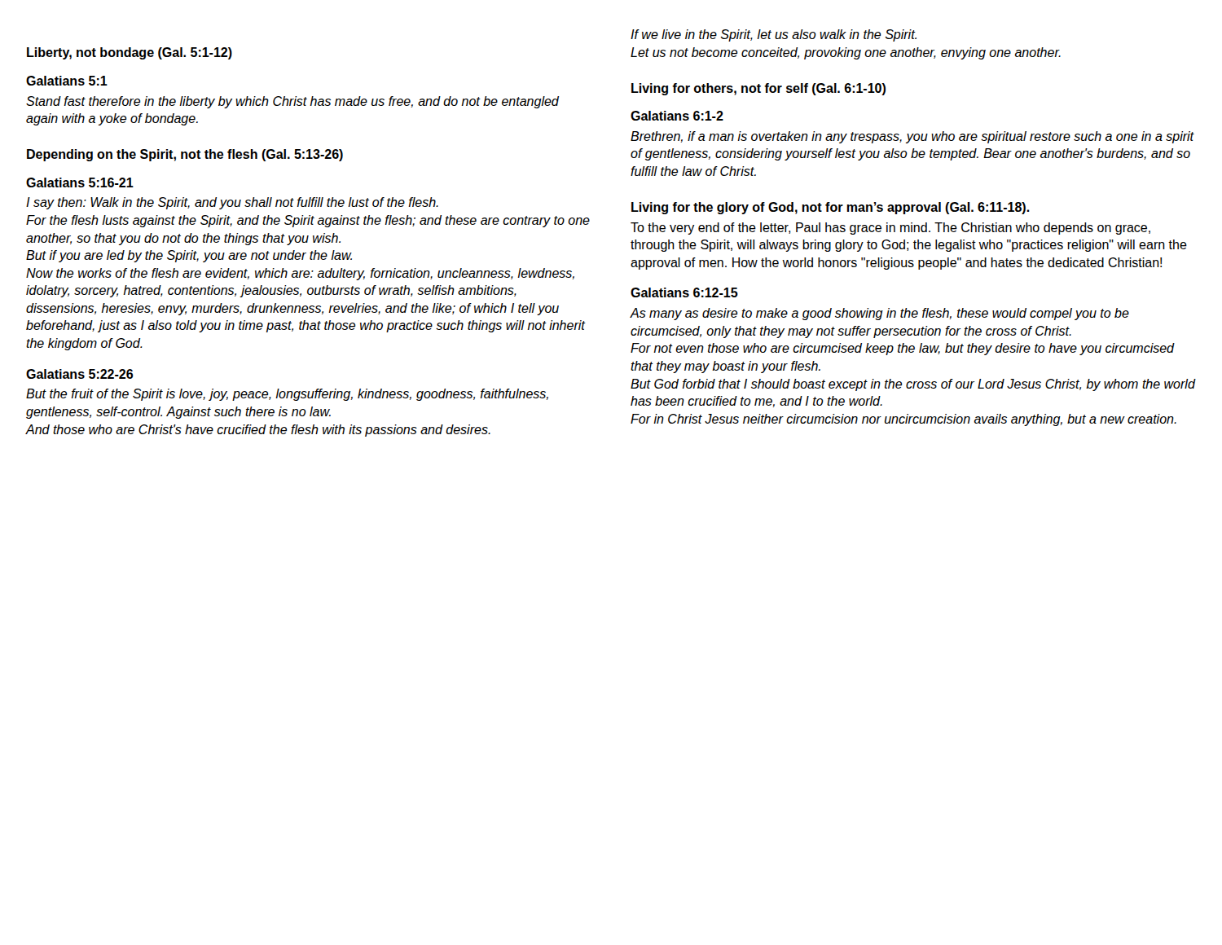Liberty, not bondage (Gal. 5:1-12)
Galatians 5:1
Stand fast therefore in the liberty by which Christ has made us free, and do not be entangled again with a yoke of bondage.
Depending on the Spirit, not the flesh (Gal. 5:13-26)
Galatians 5:16-21
I say then: Walk in the Spirit, and you shall not fulfill the lust of the flesh.
For the flesh lusts against the Spirit, and the Spirit against the flesh; and these are contrary to one another, so that you do not do the things that you wish.
But if you are led by the Spirit, you are not under the law.
Now the works of the flesh are evident, which are: adultery, fornication, uncleanness, lewdness,
idolatry, sorcery, hatred, contentions, jealousies, outbursts of wrath, selfish ambitions, dissensions, heresies, envy, murders, drunkenness, revelries, and the like; of which I tell you beforehand, just as I also told you in time past, that those who practice such things will not inherit the kingdom of God.
Galatians 5:22-26
But the fruit of the Spirit is love, joy, peace, longsuffering, kindness, goodness, faithfulness,
gentleness, self-control. Against such there is no law.
And those who are Christ's have crucified the flesh with its passions and desires.
If we live in the Spirit, let us also walk in the Spirit.
Let us not become conceited, provoking one another, envying one another.
Living for others, not for self (Gal. 6:1-10)
Galatians 6:1-2
Brethren, if a man is overtaken in any trespass, you who are spiritual restore such a one in a spirit of gentleness, considering yourself lest you also be tempted. Bear one another's burdens, and so fulfill the law of Christ.
Living for the glory of God, not for man’s approval (Gal. 6:11-18).
To the very end of the letter, Paul has grace in mind. The Christian who depends on grace, through the Spirit, will always bring glory to God; the legalist who "practices religion" will earn the approval of men. How the world honors "religious people" and hates the dedicated Christian!
Galatians 6:12-15
As many as desire to make a good showing in the flesh, these would compel you to be circumcised, only that they may not suffer persecution for the cross of Christ.
For not even those who are circumcised keep the law, but they desire to have you circumcised that they may boast in your flesh.
But God forbid that I should boast except in the cross of our Lord Jesus Christ, by whom the world has been crucified to me, and I to the world.
For in Christ Jesus neither circumcision nor uncircumcision avails anything, but a new creation.